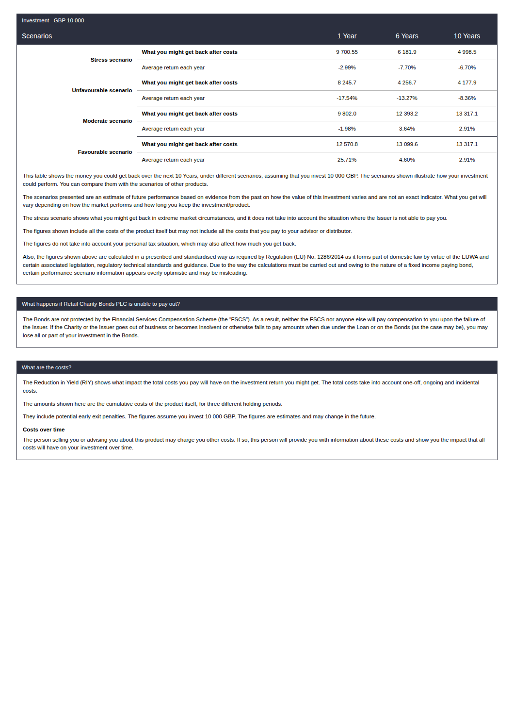Investment GBP 10 000
| Scenarios | | 1 Year | 6 Years | 10 Years |
| --- | --- | --- | --- | --- |
| Stress scenario | What you might get back after costs | 9 700.55 | 6 181.9 | 4 998.5 |
| Average return each year | -2.99% | -7.70% | -6.70% |
| Unfavourable scenario | What you might get back after costs | 8 245.7 | 4 256.7 | 4 177.9 |
| Average return each year | -17.54% | -13.27% | -8.36% |
| Moderate scenario | What you might get back after costs | 9 802.0 | 12 393.2 | 13 317.1 |
| Average return each year | -1.98% | 3.64% | 2.91% |
| Favourable scenario | What you might get back after costs | 12 570.8 | 13 099.6 | 13 317.1 |
| Average return each year | 25.71% | 4.60% | 2.91% |
This table shows the money you could get back over the next 10 Years, under different scenarios, assuming that you invest 10 000 GBP. The scenarios shown illustrate how your investment could perform. You can compare them with the scenarios of other products.
The scenarios presented are an estimate of future performance based on evidence from the past on how the value of this investment varies and are not an exact indicator. What you get will vary depending on how the market performs and how long you keep the investment/product.
The stress scenario shows what you might get back in extreme market circumstances, and it does not take into account the situation where the Issuer is not able to pay you.
The figures shown include all the costs of the product itself but may not include all the costs that you pay to your advisor or distributor.
The figures do not take into account your personal tax situation, which may also affect how much you get back.
Also, the figures shown above are calculated in a prescribed and standardised way as required by Regulation (EU) No. 1286/2014 as it forms part of domestic law by virtue of the EUWA and certain associated legislation, regulatory technical standards and guidance. Due to the way the calculations must be carried out and owing to the nature of a fixed income paying bond, certain performance scenario information appears overly optimistic and may be misleading.
What happens if Retail Charity Bonds PLC is unable to pay out?
The Bonds are not protected by the Financial Services Compensation Scheme (the “FSCS”). As a result, neither the FSCS nor anyone else will pay compensation to you upon the failure of the Issuer. If the Charity or the Issuer goes out of business or becomes insolvent or otherwise fails to pay amounts when due under the Loan or on the Bonds (as the case may be), you may lose all or part of your investment in the Bonds.
What are the costs?
The Reduction in Yield (RIY) shows what impact the total costs you pay will have on the investment return you might get. The total costs take into account one-off, ongoing and incidental costs.
The amounts shown here are the cumulative costs of the product itself, for three different holding periods.
They include potential early exit penalties. The figures assume you invest 10 000 GBP. The figures are estimates and may change in the future.
Costs over time
The person selling you or advising you about this product may charge you other costs. If so, this person will provide you with information about these costs and show you the impact that all costs will have on your investment over time.